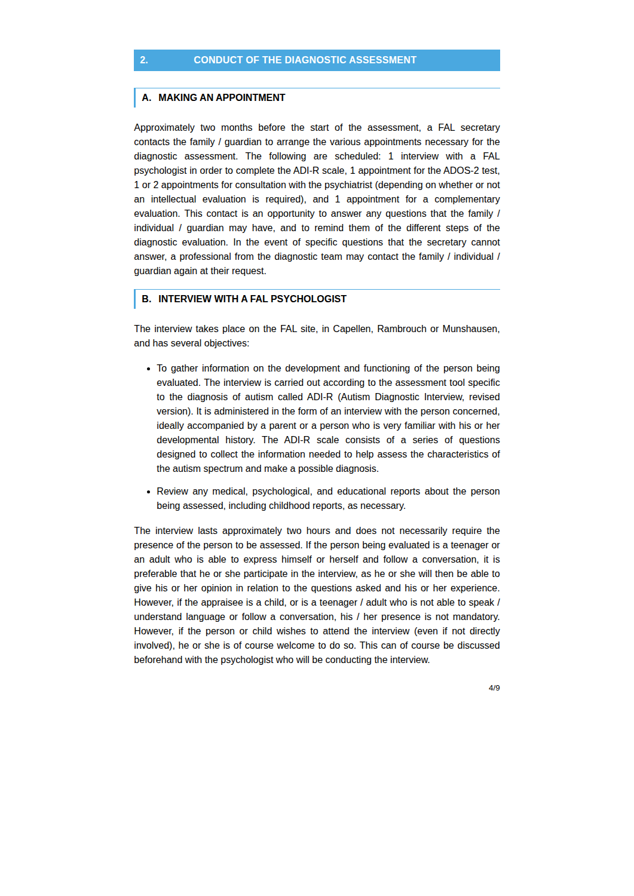2. CONDUCT OF THE DIAGNOSTIC ASSESSMENT
A. MAKING AN APPOINTMENT
Approximately two months before the start of the assessment, a FAL secretary contacts the family / guardian to arrange the various appointments necessary for the diagnostic assessment. The following are scheduled: 1 interview with a FAL psychologist in order to complete the ADI-R scale, 1 appointment for the ADOS-2 test, 1 or 2 appointments for consultation with the psychiatrist (depending on whether or not an intellectual evaluation is required), and 1 appointment for a complementary evaluation. This contact is an opportunity to answer any questions that the family / individual / guardian may have, and to remind them of the different steps of the diagnostic evaluation. In the event of specific questions that the secretary cannot answer, a professional from the diagnostic team may contact the family / individual / guardian again at their request.
B. INTERVIEW WITH A FAL PSYCHOLOGIST
The interview takes place on the FAL site, in Capellen, Rambrouch or Munshausen, and has several objectives:
To gather information on the development and functioning of the person being evaluated. The interview is carried out according to the assessment tool specific to the diagnosis of autism called ADI-R (Autism Diagnostic Interview, revised version). It is administered in the form of an interview with the person concerned, ideally accompanied by a parent or a person who is very familiar with his or her developmental history. The ADI-R scale consists of a series of questions designed to collect the information needed to help assess the characteristics of the autism spectrum and make a possible diagnosis.
Review any medical, psychological, and educational reports about the person being assessed, including childhood reports, as necessary.
The interview lasts approximately two hours and does not necessarily require the presence of the person to be assessed. If the person being evaluated is a teenager or an adult who is able to express himself or herself and follow a conversation, it is preferable that he or she participate in the interview, as he or she will then be able to give his or her opinion in relation to the questions asked and his or her experience. However, if the appraisee is a child, or is a teenager / adult who is not able to speak / understand language or follow a conversation, his / her presence is not mandatory. However, if the person or child wishes to attend the interview (even if not directly involved), he or she is of course welcome to do so. This can of course be discussed beforehand with the psychologist who will be conducting the interview.
4/9